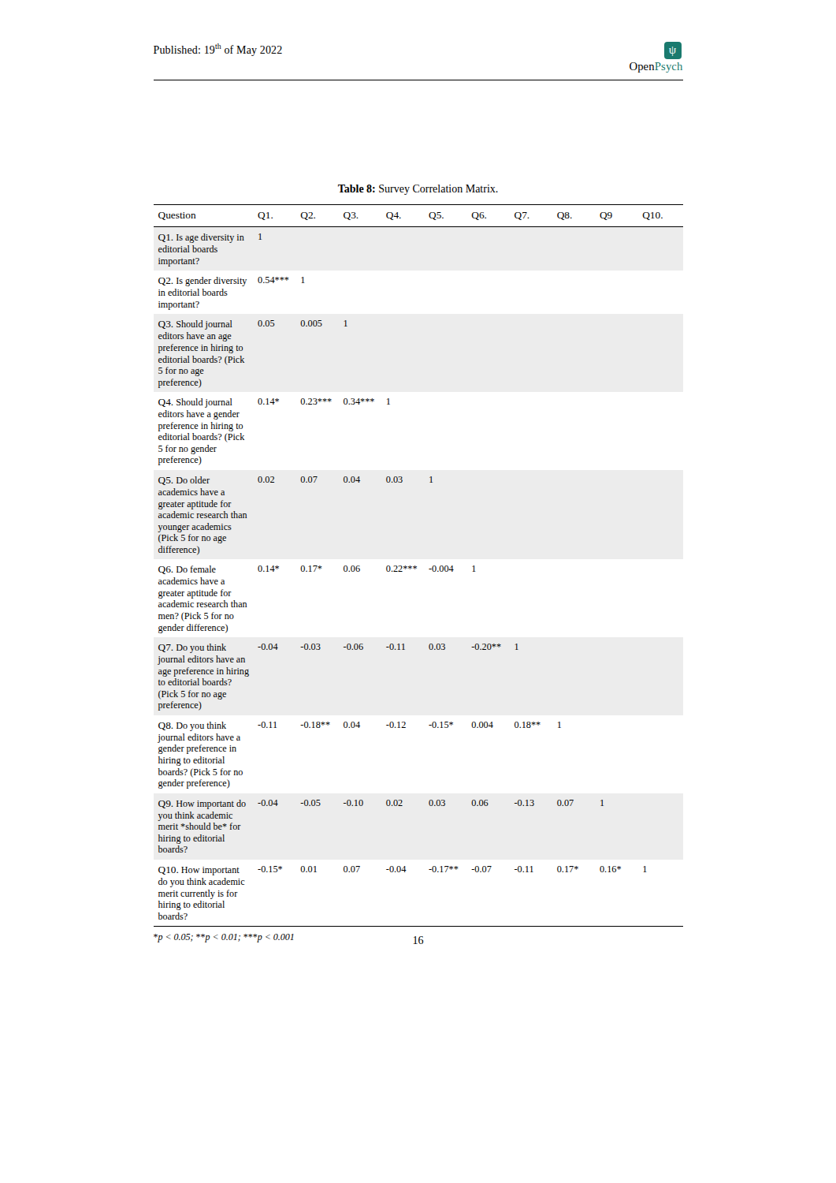Published: 19th of May 2022
OpenPsych
Table 8: Survey Correlation Matrix.
| Question | Q1. | Q2. | Q3. | Q4. | Q5. | Q6. | Q7. | Q8. | Q9 | Q10. |
| --- | --- | --- | --- | --- | --- | --- | --- | --- | --- | --- |
| Q1. Is age diversity in editorial boards important? | 1 | | | | | | | | | |
| Q2. Is gender diversity in editorial boards important? | 0.54*** | 1 | | | | | | | | |
| Q3. Should journal editors have an age preference in hiring to editorial boards? (Pick 5 for no age preference) | 0.05 | 0.005 | 1 | | | | | | | |
| Q4. Should journal editors have a gender preference in hiring to editorial boards? (Pick 5 for no gender preference) | 0.14* | 0.23*** | 0.34*** | 1 | | | | | | |
| Q5. Do older academics have a greater aptitude for academic research than younger academics (Pick 5 for no age difference) | 0.02 | 0.07 | 0.04 | 0.03 | 1 | | | | | |
| Q6. Do female academics have a greater aptitude for academic research than men? (Pick 5 for no gender difference) | 0.14* | 0.17* | 0.06 | 0.22*** | -0.004 | 1 | | | | |
| Q7. Do you think journal editors have an age preference in hiring to editorial boards? (Pick 5 for no age preference) | -0.04 | -0.03 | -0.06 | -0.11 | 0.03 | -0.20** | 1 | | | |
| Q8. Do you think journal editors have a gender preference in hiring to editorial boards? (Pick 5 for no gender preference) | -0.11 | -0.18** | 0.04 | -0.12 | -0.15* | 0.004 | 0.18** | 1 | | |
| Q9. How important do you think academic merit *should be* for hiring to editorial boards? | -0.04 | -0.05 | -0.10 | 0.02 | 0.03 | 0.06 | -0.13 | 0.07 | 1 | |
| Q10. How important do you think academic merit currently is for hiring to editorial boards? | -0.15* | 0.01 | 0.07 | -0.04 | -0.17** | -0.07 | -0.11 | 0.17* | 0.16* | 1 |
*p < 0.05; **p < 0.01; ***p < 0.001
16